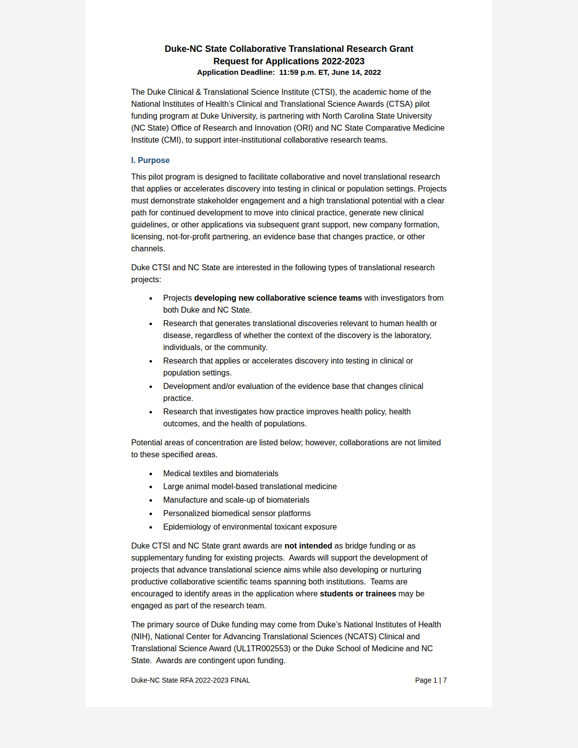Duke-NC State Collaborative Translational Research Grant
Request for Applications 2022-2023
Application Deadline: 11:59 p.m. ET, June 14, 2022
The Duke Clinical & Translational Science Institute (CTSI), the academic home of the National Institutes of Health’s Clinical and Translational Science Awards (CTSA) pilot funding program at Duke University, is partnering with North Carolina State University (NC State) Office of Research and Innovation (ORI) and NC State Comparative Medicine Institute (CMI), to support inter-institutional collaborative research teams.
I. Purpose
This pilot program is designed to facilitate collaborative and novel translational research that applies or accelerates discovery into testing in clinical or population settings. Projects must demonstrate stakeholder engagement and a high translational potential with a clear path for continued development to move into clinical practice, generate new clinical guidelines, or other applications via subsequent grant support, new company formation, licensing, not-for-profit partnering, an evidence base that changes practice, or other channels.
Duke CTSI and NC State are interested in the following types of translational research projects:
Projects developing new collaborative science teams with investigators from both Duke and NC State.
Research that generates translational discoveries relevant to human health or disease, regardless of whether the context of the discovery is the laboratory, individuals, or the community.
Research that applies or accelerates discovery into testing in clinical or population settings.
Development and/or evaluation of the evidence base that changes clinical practice.
Research that investigates how practice improves health policy, health outcomes, and the health of populations.
Potential areas of concentration are listed below; however, collaborations are not limited to these specified areas.
Medical textiles and biomaterials
Large animal model-based translational medicine
Manufacture and scale-up of biomaterials
Personalized biomedical sensor platforms
Epidemiology of environmental toxicant exposure
Duke CTSI and NC State grant awards are not intended as bridge funding or as supplementary funding for existing projects. Awards will support the development of projects that advance translational science aims while also developing or nurturing productive collaborative scientific teams spanning both institutions. Teams are encouraged to identify areas in the application where students or trainees may be engaged as part of the research team.
The primary source of Duke funding may come from Duke’s National Institutes of Health (NIH), National Center for Advancing Translational Sciences (NCATS) Clinical and Translational Science Award (UL1TR002553) or the Duke School of Medicine and NC State. Awards are contingent upon funding.
Duke-NC State RFA 2022-2023 FINAL
Page 1 | 7